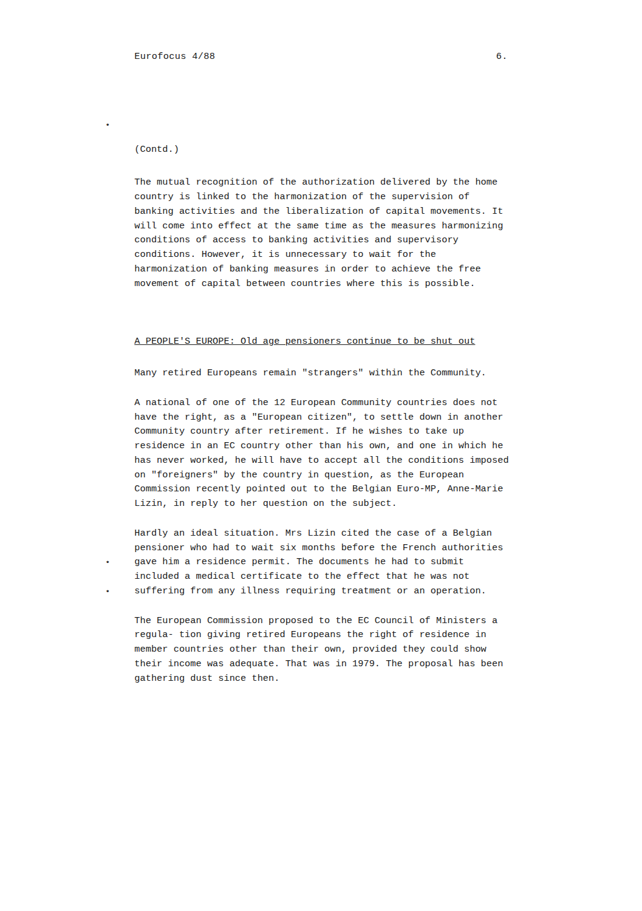• • •
Eurofocus 4/88 6.
(Contd.)
The mutual recognition of the authorization delivered by the home country is linked to the harmonization of the supervision of banking activities and the liberalization of capital movements. It will come into effect at the same time as the measures harmonizing conditions of access to banking activities and supervisory conditions. However, it is unnecessary to wait for the harmonization of banking measures in order to achieve the free movement of capital between countries where this is possible.
A PEOPLE'S EUROPE: Old age pensioners continue to be shut out
Many retired Europeans remain "strangers" within the Community.
A national of one of the 12 European Community countries does not have the right, as a "European citizen", to settle down in another Community country after retirement. If he wishes to take up residence in an EC country other than his own, and one in which he has never worked, he will have to accept all the conditions imposed on "foreigners" by the country in question, as the European Commission recently pointed out to the Belgian Euro-MP, Anne-Marie Lizin, in reply to her question on the subject.
Hardly an ideal situation. Mrs Lizin cited the case of a Belgian pensioner who had to wait six months before the French authorities gave him a residence permit. The documents he had to submit included a medical certificate to the effect that he was not suffering from any illness requiring treatment or an operation.
The European Commission proposed to the EC Council of Ministers a regula- tion giving retired Europeans the right of residence in member countries other than their own, provided they could show their income was adequate. That was in 1979. The proposal has been gathering dust since then.